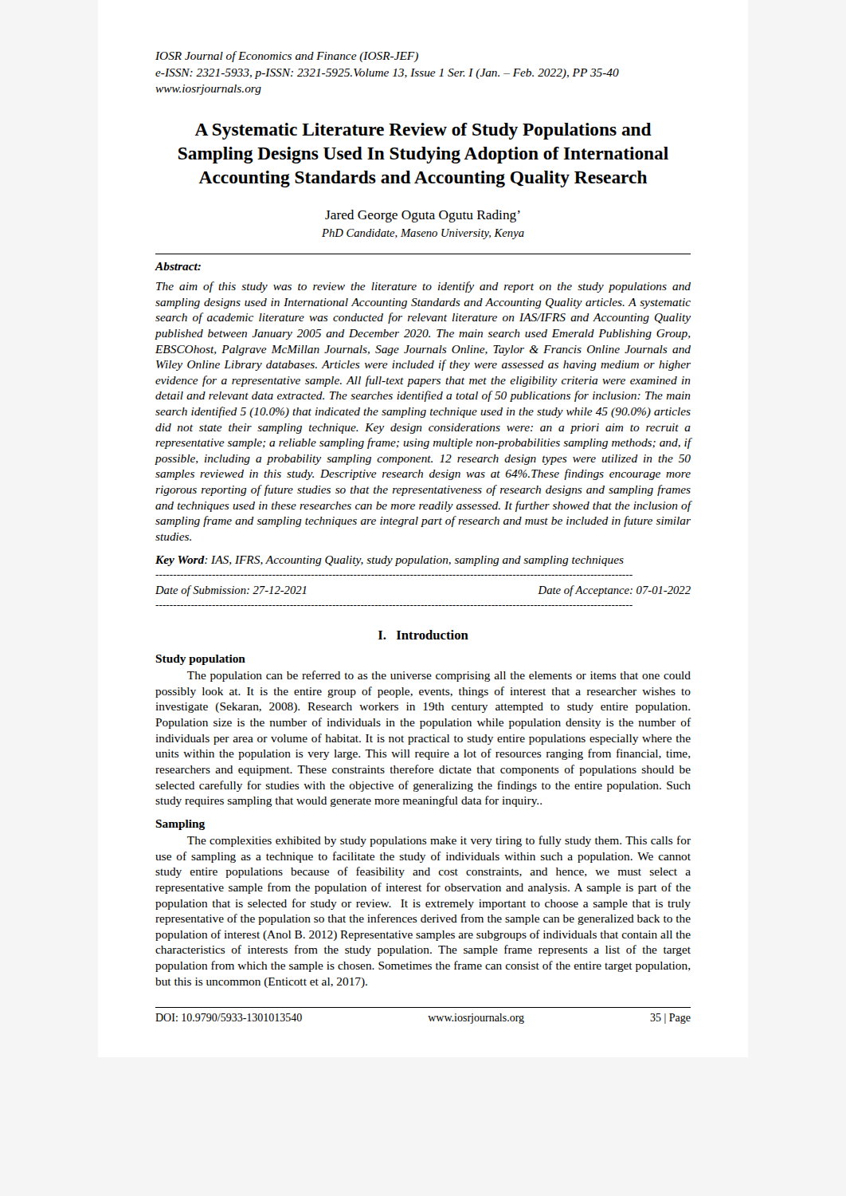IOSR Journal of Economics and Finance (IOSR-JEF) e-ISSN: 2321-5933, p-ISSN: 2321-5925.Volume 13, Issue 1 Ser. I (Jan. – Feb. 2022), PP 35-40 www.iosrjournals.org
A Systematic Literature Review of Study Populations and Sampling Designs Used In Studying Adoption of International Accounting Standards and Accounting Quality Research
Jared George Oguta Ogutu Rading’
PhD Candidate, Maseno University, Kenya
Abstract:
The aim of this study was to review the literature to identify and report on the study populations and sampling designs used in International Accounting Standards and Accounting Quality articles. A systematic search of academic literature was conducted for relevant literature on IAS/IFRS and Accounting Quality published between January 2005 and December 2020. The main search used Emerald Publishing Group, EBSCOhost, Palgrave McMillan Journals, Sage Journals Online, Taylor & Francis Online Journals and Wiley Online Library databases. Articles were included if they were assessed as having medium or higher evidence for a representative sample. All full-text papers that met the eligibility criteria were examined in detail and relevant data extracted. The searches identified a total of 50 publications for inclusion: The main search identified 5 (10.0%) that indicated the sampling technique used in the study while 45 (90.0%) articles did not state their sampling technique. Key design considerations were: an a priori aim to recruit a representative sample; a reliable sampling frame; using multiple non-probabilities sampling methods; and, if possible, including a probability sampling component. 12 research design types were utilized in the 50 samples reviewed in this study. Descriptive research design was at 64%.These findings encourage more rigorous reporting of future studies so that the representativeness of research designs and sampling frames and techniques used in these researches can be more readily assessed. It further showed that the inclusion of sampling frame and sampling techniques are integral part of research and must be included in future similar studies.
Key Word: IAS, IFRS, Accounting Quality, study population, sampling and sampling techniques
---------------------------------------------------------------------------------------------------------------------------------------
Date of Submission: 27-12-2021 Date of Acceptance: 07-01-2022
---------------------------------------------------------------------------------------------------------------------------------------
I. Introduction
Study population
The population can be referred to as the universe comprising all the elements or items that one could possibly look at. It is the entire group of people, events, things of interest that a researcher wishes to investigate (Sekaran, 2008). Research workers in 19th century attempted to study entire population. Population size is the number of individuals in the population while population density is the number of individuals per area or volume of habitat. It is not practical to study entire populations especially where the units within the population is very large. This will require a lot of resources ranging from financial, time, researchers and equipment. These constraints therefore dictate that components of populations should be selected carefully for studies with the objective of generalizing the findings to the entire population. Such study requires sampling that would generate more meaningful data for inquiry..
Sampling
The complexities exhibited by study populations make it very tiring to fully study them. This calls for use of sampling as a technique to facilitate the study of individuals within such a population. We cannot study entire populations because of feasibility and cost constraints, and hence, we must select a representative sample from the population of interest for observation and analysis. A sample is part of the population that is selected for study or review. It is extremely important to choose a sample that is truly representative of the population so that the inferences derived from the sample can be generalized back to the population of interest (Anol B. 2012) Representative samples are subgroups of individuals that contain all the characteristics of interests from the study population. The sample frame represents a list of the target population from which the sample is chosen. Sometimes the frame can consist of the entire target population, but this is uncommon (Enticott et al, 2017).
DOI: 10.9790/5933-1301013540 www.iosrjournals.org 35 | Page